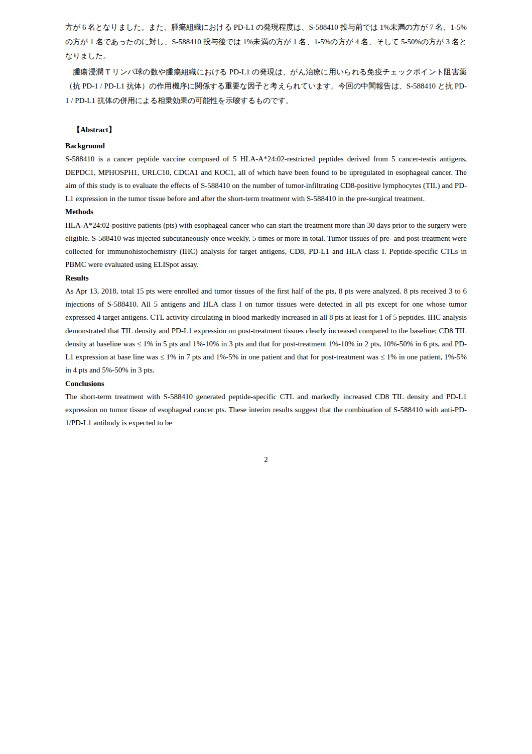方が 6 名となりました。また、腫瘍組織における PD-L1 の発現程度は、S-588410 投与前では 1%未満の方が 7 名、1-5%の方が 1 名であったのに対し、S-588410 投与後では 1%未満の方が 1 名、1-5%の方が 4 名、そして 5-50%の方が 3 名となりました。
腫瘍浸潤 T リンパ球の数や腫瘍組織における PD-L1 の発現は、がん治療に用いられる免疫チェックポイント阻害薬（抗 PD-1 / PD-L1 抗体）の作用機序に関係する重要な因子と考えられています。今回の中間報告は、S-588410 と抗 PD-1 / PD-L1 抗体の併用による相乗効果の可能性を示唆するものです。
【Abstract】
Background
S-588410 is a cancer peptide vaccine composed of 5 HLA-A*24:02-restricted peptides derived from 5 cancer-testis antigens, DEPDC1, MPHOSPH1, URLC10, CDCA1 and KOC1, all of which have been found to be upregulated in esophageal cancer. The aim of this study is to evaluate the effects of S-588410 on the number of tumor-infiltrating CD8-positive lymphocytes (TIL) and PD-L1 expression in the tumor tissue before and after the short-term treatment with S-588410 in the pre-surgical treatment.
Methods
HLA-A*24:02-positive patients (pts) with esophageal cancer who can start the treatment more than 30 days prior to the surgery were eligible. S-588410 was injected subcutaneously once weekly, 5 times or more in total. Tumor tissues of pre- and post-treatment were collected for immunohistochemistry (IHC) analysis for target antigens, CD8, PD-L1 and HLA class I. Peptide-specific CTLs in PBMC were evaluated using ELISpot assay.
Results
As Apr 13, 2018, total 15 pts were enrolled and tumor tissues of the first half of the pts, 8 pts were analyzed. 8 pts received 3 to 6 injections of S-588410. All 5 antigens and HLA class I on tumor tissues were detected in all pts except for one whose tumor expressed 4 target antigens. CTL activity circulating in blood markedly increased in all 8 pts at least for 1 of 5 peptides. IHC analysis demonstrated that TIL density and PD-L1 expression on post-treatment tissues clearly increased compared to the baseline; CD8 TIL density at baseline was ≤ 1% in 5 pts and 1%-10% in 3 pts and that for post-treatment 1%-10% in 2 pts, 10%-50% in 6 pts, and PD-L1 expression at base line was ≤ 1% in 7 pts and 1%-5% in one patient and that for post-treatment was ≤ 1% in one patient, 1%-5% in 4 pts and 5%-50% in 3 pts.
Conclusions
The short-term treatment with S-588410 generated peptide-specific CTL and markedly increased CD8 TIL density and PD-L1 expression on tumor tissue of esophageal cancer pts. These interim results suggest that the combination of S-588410 with anti-PD-1/PD-L1 antibody is expected to be
2